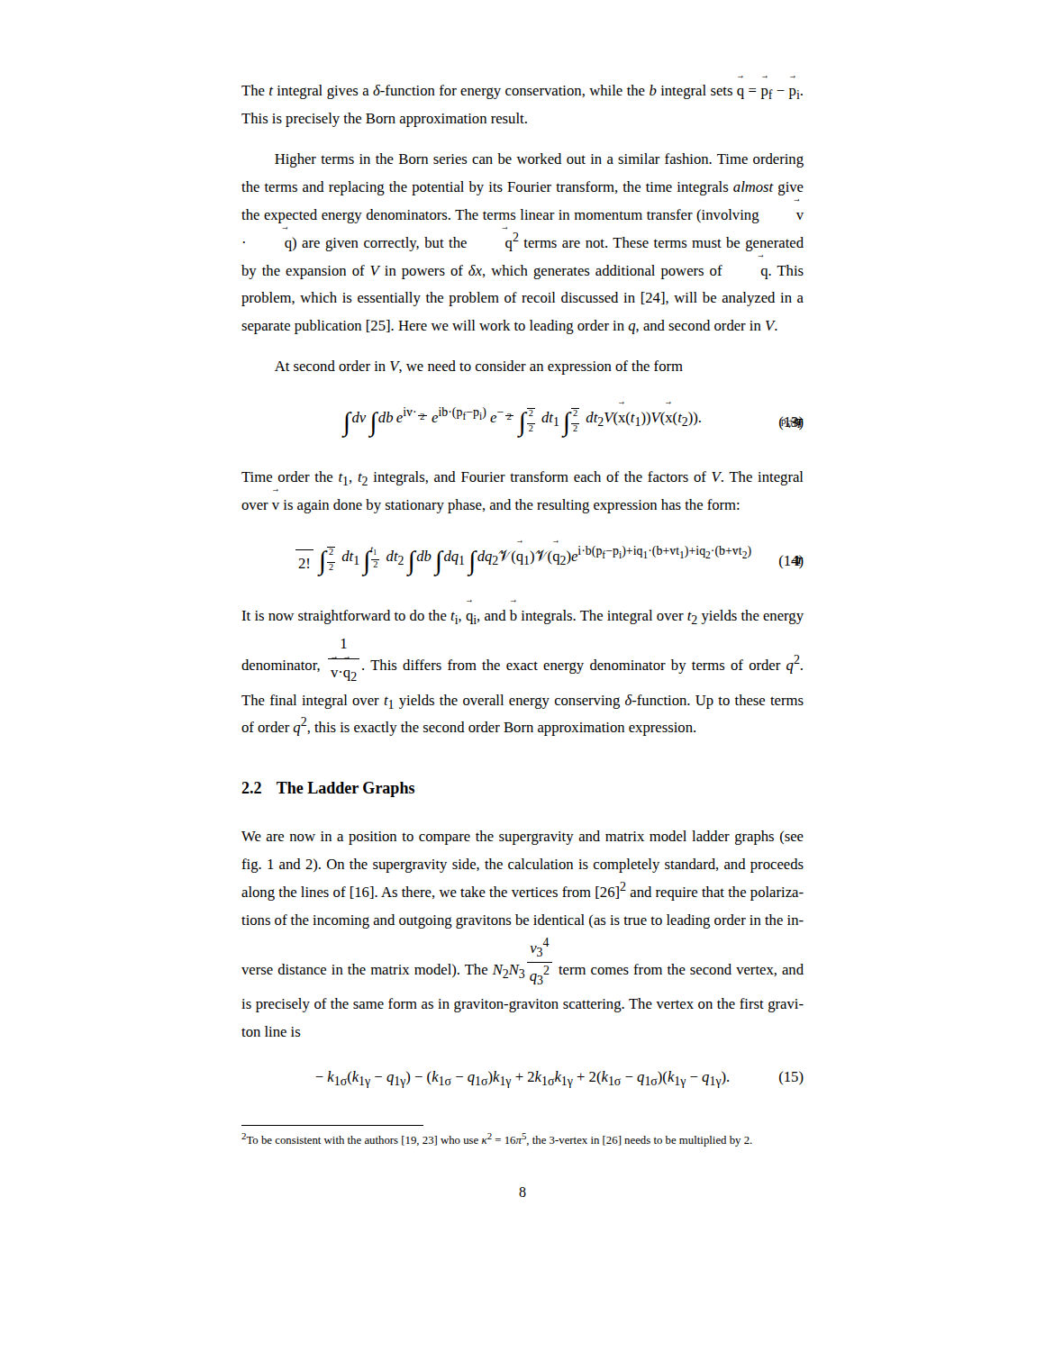The t integral gives a δ-function for energy conservation, while the b integral sets q = pf − pi. This is precisely the Born approximation result.
Higher terms in the Born series can be worked out in a similar fashion. Time ordering the terms and replacing the potential by its Fourier transform, the time integrals almost give the expected energy denominators. The terms linear in momentum transfer (involving v · q) are given correctly, but the q2 terms are not. These terms must be generated by the expansion of V in powers of δx, which generates additional powers of q. This problem, which is essentially the problem of recoil discussed in [24], will be analyzed in a separate publication [25]. Here we will work to leading order in q, and second order in V.
At second order in V, we need to consider an expression of the form
∫dv ∫db eiv·pi+pf 2 eib·(pf−pi) e−v2T 2 ∫T 2−T 2 dt1 ∫T 2−T 2 dt2V(x(t1))V(x(t2)). (13)
Time order the t1, t2 integrals, and Fourier transform each of the factors of V. The integral over v is again done by stationary phase, and the resulting expression has the form:
12! ∫T 2−T 2 dt1 ∫t1−T 2 dt2 ∫db ∫dq1 ∫dq2𝒱(q1)𝒱(q2)ei·b(pf−pi)+iq1·(b+vt1)+iq2·(b+vt2) (14)
It is now straightforward to do the ti, qi, and b integrals. The integral over t2 yields the energy denominator, 1 v·q2. This differs from the exact energy denominator by terms of order q2. The final integral over t1 yields the overall energy conserving δ-function. Up to these terms of order q2, this is exactly the second order Born approximation expression.
2.2 The Ladder Graphs
We are now in a position to compare the supergravity and matrix model ladder graphs (see fig. 1 and 2). On the supergravity side, the calculation is completely standard, and proceeds along the lines of [16]. As there, we take the vertices from [26]2 and require that the polarizations of the incoming and outgoing gravitons be identical (as is true to leading order in the inverse distance in the matrix model). The N2N3v34 q32 term comes from the second vertex, and is precisely of the same form as in graviton-graviton scattering. The vertex on the first graviton line is
− k1σ(k1γ − q1γ) − (k1σ − q1σ)k1γ + 2k1σk1γ + 2(k1σ − q1σ)(k1γ − q1γ). (15)
2To be consistent with the authors [19, 23] who use κ2 = 16π5, the 3-vertex in [26] needs to be multiplied by 2.
8